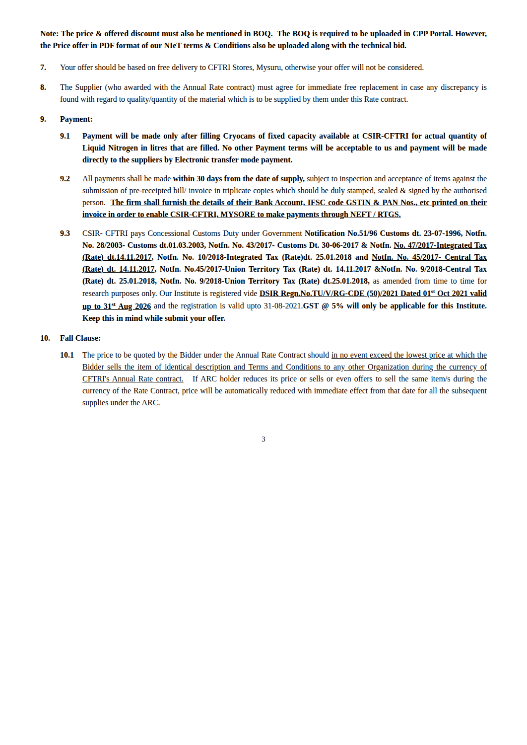Note: The price & offered discount must also be mentioned in BOQ. The BOQ is required to be uploaded in CPP Portal. However, the Price offer in PDF format of our NIeT terms & Conditions also be uploaded along with the technical bid.
Your offer should be based on free delivery to CFTRI Stores, Mysuru, otherwise your offer will not be considered.
The Supplier (who awarded with the Annual Rate contract) must agree for immediate free replacement in case any discrepancy is found with regard to quality/quantity of the material which is to be supplied by them under this Rate contract.
Payment:
9.1 Payment will be made only after filling Cryocans of fixed capacity available at CSIR-CFTRI for actual quantity of Liquid Nitrogen in litres that are filled. No other Payment terms will be acceptable to us and payment will be made directly to the suppliers by Electronic transfer mode payment.
9.2 All payments shall be made within 30 days from the date of supply, subject to inspection and acceptance of items against the submission of pre-receipted bill/ invoice in triplicate copies which should be duly stamped, sealed & signed by the authorised person. The firm shall furnish the details of their Bank Account, IFSC code GSTIN & PAN Nos., etc printed on their invoice in order to enable CSIR-CFTRI, MYSORE to make payments through NEFT / RTGS.
9.3 CSIR- CFTRI pays Concessional Customs Duty under Government Notification No.51/96 Customs dt. 23-07-1996, Notfn. No. 28/2003- Customs dt.01.03.2003, Notfn. No. 43/2017- Customs Dt. 30-06-2017 & Notfn. No. 47/2017-Integrated Tax (Rate) dt.14.11.2017, Notfn. No. 10/2018-Integrated Tax (Rate)dt. 25.01.2018 and Notfn. No. 45/2017- Central Tax (Rate) dt. 14.11.2017, Notfn. No.45/2017-Union Territory Tax (Rate) dt. 14.11.2017 &Notfn. No. 9/2018-Central Tax (Rate) dt. 25.01.2018, Notfn. No. 9/2018-Union Territory Tax (Rate) dt.25.01.2018, as amended from time to time for research purposes only. Our Institute is registered vide DSIR Regn.No.TU/V/RG-CDE (50)/2021 Dated 01st Oct 2021 valid up to 31st Aug 2026 and the registration is valid upto 31-08-2021.GST @ 5% will only be applicable for this Institute. Keep this in mind while submit your offer.
Fall Clause:
10.1 The price to be quoted by the Bidder under the Annual Rate Contract should in no event exceed the lowest price at which the Bidder sells the item of identical description and Terms and Conditions to any other Organization during the currency of CFTRI's Annual Rate contract. If ARC holder reduces its price or sells or even offers to sell the same item/s during the currency of the Rate Contract, price will be automatically reduced with immediate effect from that date for all the subsequent supplies under the ARC.
3